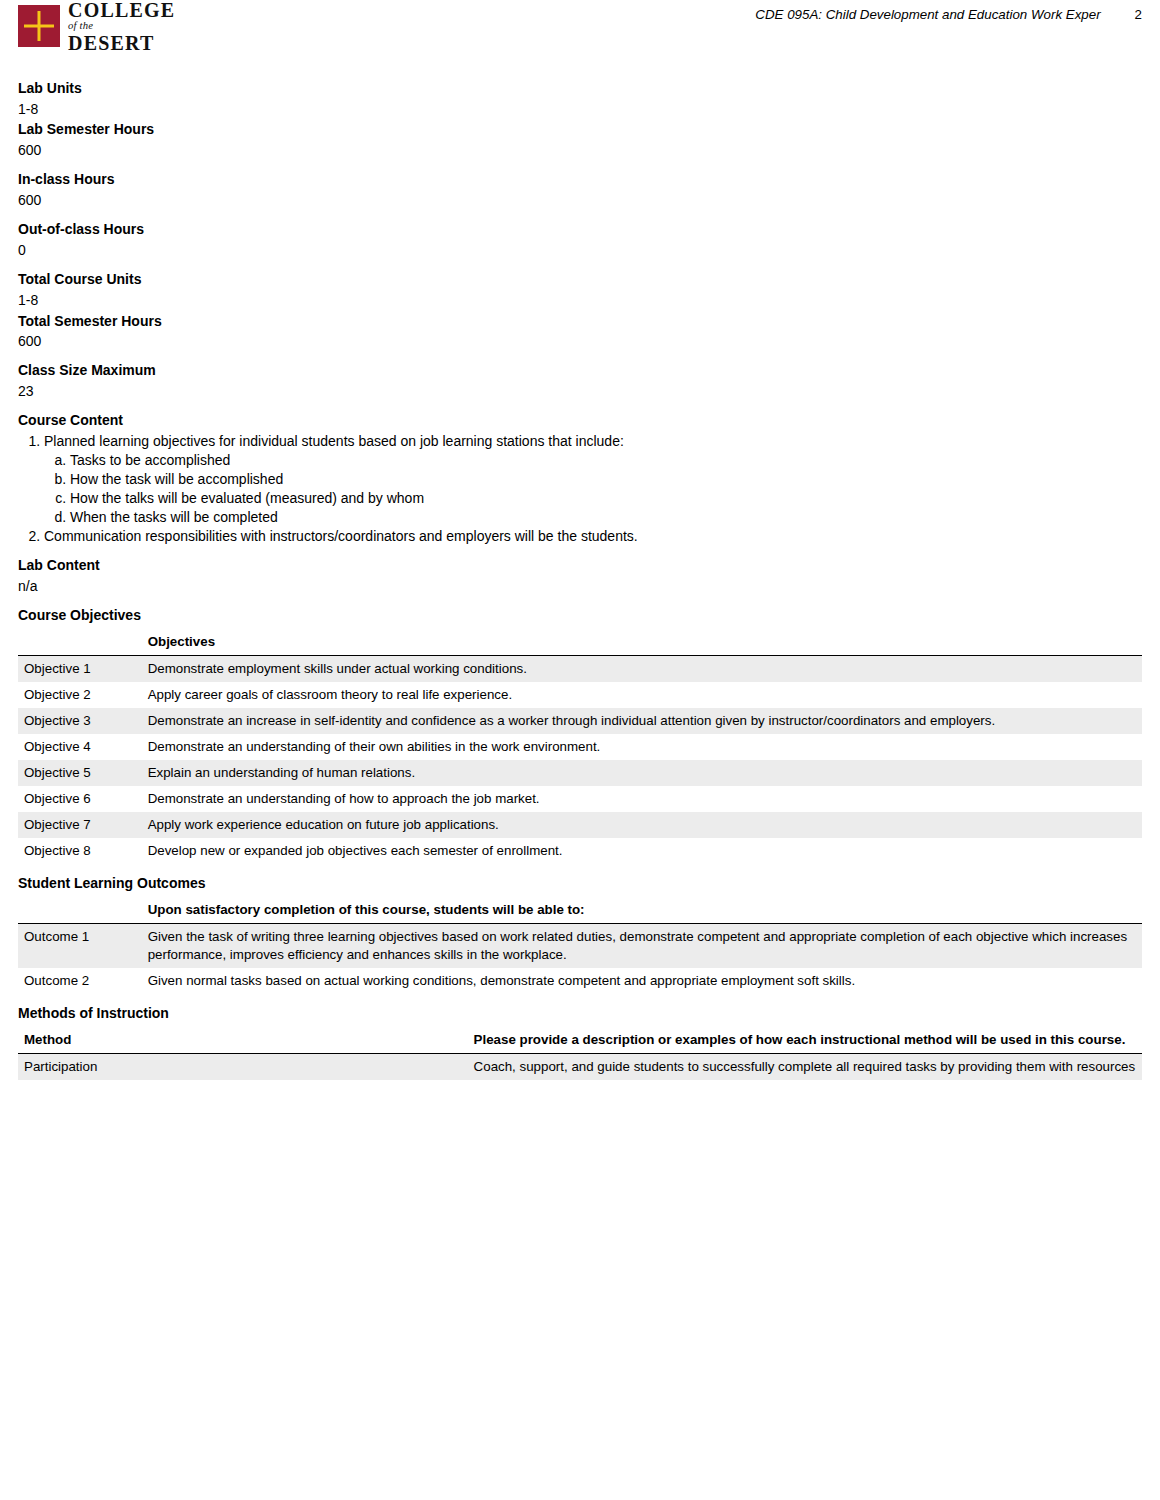COLLEGE of the DESERT
CDE 095A: Child Development and Education Work Exper 2
Lab Units
1-8
Lab Semester Hours
600
In-class Hours
600
Out-of-class Hours
0
Total Course Units
1-8
Total Semester Hours
600
Class Size Maximum
23
Course Content
Planned learning objectives for individual students based on job learning stations that include:
Tasks to be accomplished
How the task will be accomplished
How the talks will be evaluated (measured) and by whom
When the tasks will be completed
Communication responsibilities with instructors/coordinators and employers will be the students.
Lab Content
n/a
Course Objectives
| | Objectives |
| --- | --- |
| Objective 1 | Demonstrate employment skills under actual working conditions. |
| Objective 2 | Apply career goals of classroom theory to real life experience. |
| Objective 3 | Demonstrate an increase in self-identity and confidence as a worker through individual attention given by instructor/coordinators and employers. |
| Objective 4 | Demonstrate an understanding of their own abilities in the work environment. |
| Objective 5 | Explain an understanding of human relations. |
| Objective 6 | Demonstrate an understanding of how to approach the job market. |
| Objective 7 | Apply work experience education on future job applications. |
| Objective 8 | Develop new or expanded job objectives each semester of enrollment. |
Student Learning Outcomes
| | Upon satisfactory completion of this course, students will be able to: |
| --- | --- |
| Outcome 1 | Given the task of writing three learning objectives based on work related duties, demonstrate competent and appropriate completion of each objective which increases performance, improves efficiency and enhances skills in the workplace. |
| Outcome 2 | Given normal tasks based on actual working conditions, demonstrate competent and appropriate employment soft skills. |
Methods of Instruction
| Method | Please provide a description or examples of how each instructional method will be used in this course. |
| --- | --- |
| Participation | Coach, support, and guide students to successfully complete all required tasks by providing them with resources |